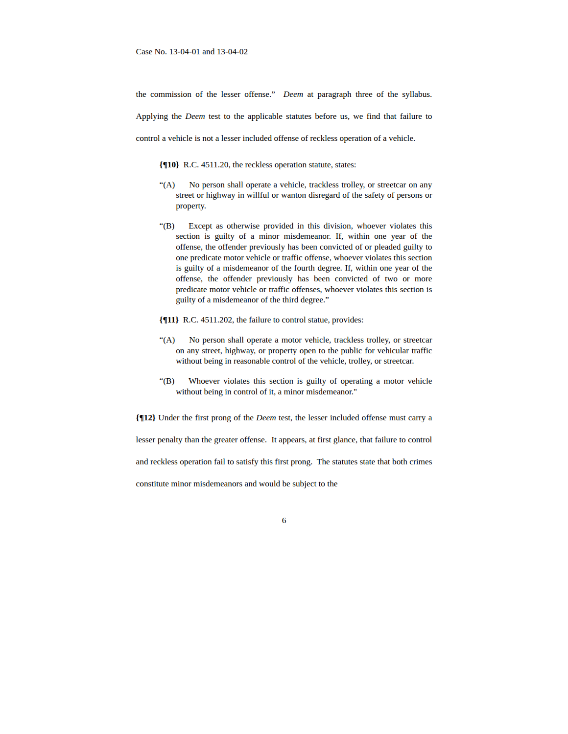Case No. 13-04-01 and 13-04-02
the commission of the lesser offense.” Deem at paragraph three of the syllabus. Applying the Deem test to the applicable statutes before us, we find that failure to control a vehicle is not a lesser included offense of reckless operation of a vehicle.
{¶10} R.C. 4511.20, the reckless operation statute, states:
“(A) No person shall operate a vehicle, trackless trolley, or streetcar on any street or highway in willful or wanton disregard of the safety of persons or property.
“(B) Except as otherwise provided in this division, whoever violates this section is guilty of a minor misdemeanor. If, within one year of the offense, the offender previously has been convicted of or pleaded guilty to one predicate motor vehicle or traffic offense, whoever violates this section is guilty of a misdemeanor of the fourth degree. If, within one year of the offense, the offender previously has been convicted of two or more predicate motor vehicle or traffic offenses, whoever violates this section is guilty of a misdemeanor of the third degree.”
{¶11} R.C. 4511.202, the failure to control statue, provides:
“(A) No person shall operate a motor vehicle, trackless trolley, or streetcar on any street, highway, or property open to the public for vehicular traffic without being in reasonable control of the vehicle, trolley, or streetcar.
“(B) Whoever violates this section is guilty of operating a motor vehicle without being in control of it, a minor misdemeanor."
{¶12} Under the first prong of the Deem test, the lesser included offense must carry a lesser penalty than the greater offense. It appears, at first glance, that failure to control and reckless operation fail to satisfy this first prong. The statutes state that both crimes constitute minor misdemeanors and would be subject to the
6